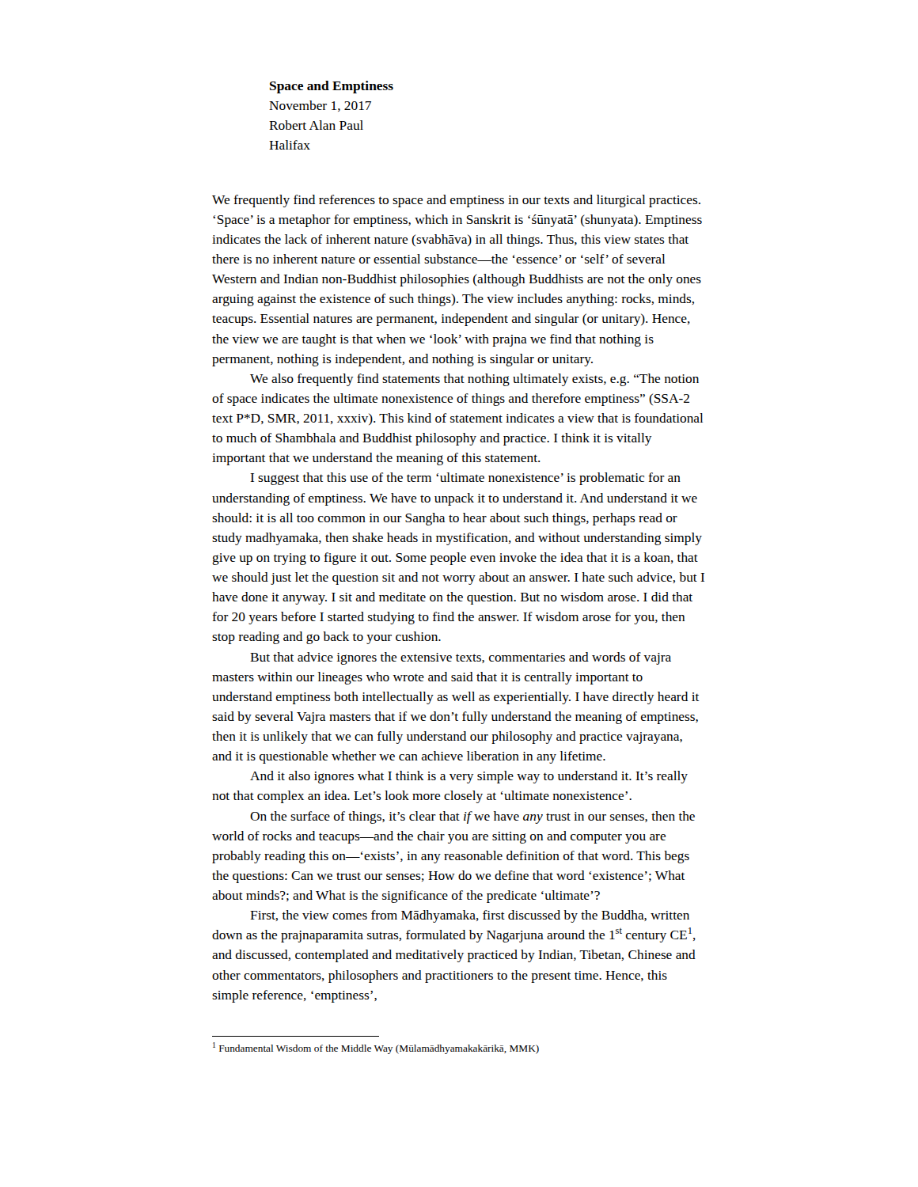Space and Emptiness
November 1, 2017
Robert Alan Paul
Halifax
We frequently find references to space and emptiness in our texts and liturgical practices. ‘Space’ is a metaphor for emptiness, which in Sanskrit is ‘śūnyatā’ (shunyata). Emptiness indicates the lack of inherent nature (svabhāva) in all things. Thus, this view states that there is no inherent nature or essential substance—the ‘essence’ or ‘self’ of several Western and Indian non-Buddhist philosophies (although Buddhists are not the only ones arguing against the existence of such things). The view includes anything: rocks, minds, teacups. Essential natures are permanent, independent and singular (or unitary). Hence, the view we are taught is that when we ‘look’ with prajna we find that nothing is permanent, nothing is independent, and nothing is singular or unitary.
We also frequently find statements that nothing ultimately exists, e.g. “The notion of space indicates the ultimate nonexistence of things and therefore emptiness” (SSA-2 text P*D, SMR, 2011, xxxiv). This kind of statement indicates a view that is foundational to much of Shambhala and Buddhist philosophy and practice. I think it is vitally important that we understand the meaning of this statement.
I suggest that this use of the term ‘ultimate nonexistence’ is problematic for an understanding of emptiness. We have to unpack it to understand it. And understand it we should: it is all too common in our Sangha to hear about such things, perhaps read or study madhyamaka, then shake heads in mystification, and without understanding simply give up on trying to figure it out. Some people even invoke the idea that it is a koan, that we should just let the question sit and not worry about an answer. I hate such advice, but I have done it anyway. I sit and meditate on the question. But no wisdom arose. I did that for 20 years before I started studying to find the answer. If wisdom arose for you, then stop reading and go back to your cushion.
But that advice ignores the extensive texts, commentaries and words of vajra masters within our lineages who wrote and said that it is centrally important to understand emptiness both intellectually as well as experientially. I have directly heard it said by several Vajra masters that if we don’t fully understand the meaning of emptiness, then it is unlikely that we can fully understand our philosophy and practice vajrayana, and it is questionable whether we can achieve liberation in any lifetime.
And it also ignores what I think is a very simple way to understand it. It’s really not that complex an idea. Let’s look more closely at ‘ultimate nonexistence’.
On the surface of things, it’s clear that if we have any trust in our senses, then the world of rocks and teacups—and the chair you are sitting on and computer you are probably reading this on—‘exists’, in any reasonable definition of that word. This begs the questions: Can we trust our senses; How do we define that word ‘existence’; What about minds?; and What is the significance of the predicate ‘ultimate’?
First, the view comes from Mādhyamaka, first discussed by the Buddha, written down as the prajnaparamita sutras, formulated by Nagarjuna around the 1st century CE1, and discussed, contemplated and meditatively practiced by Indian, Tibetan, Chinese and other commentators, philosophers and practitioners to the present time. Hence, this simple reference, ‘emptiness’,
1 Fundamental Wisdom of the Middle Way (Mūlamādhyamakakārikā, MMK)